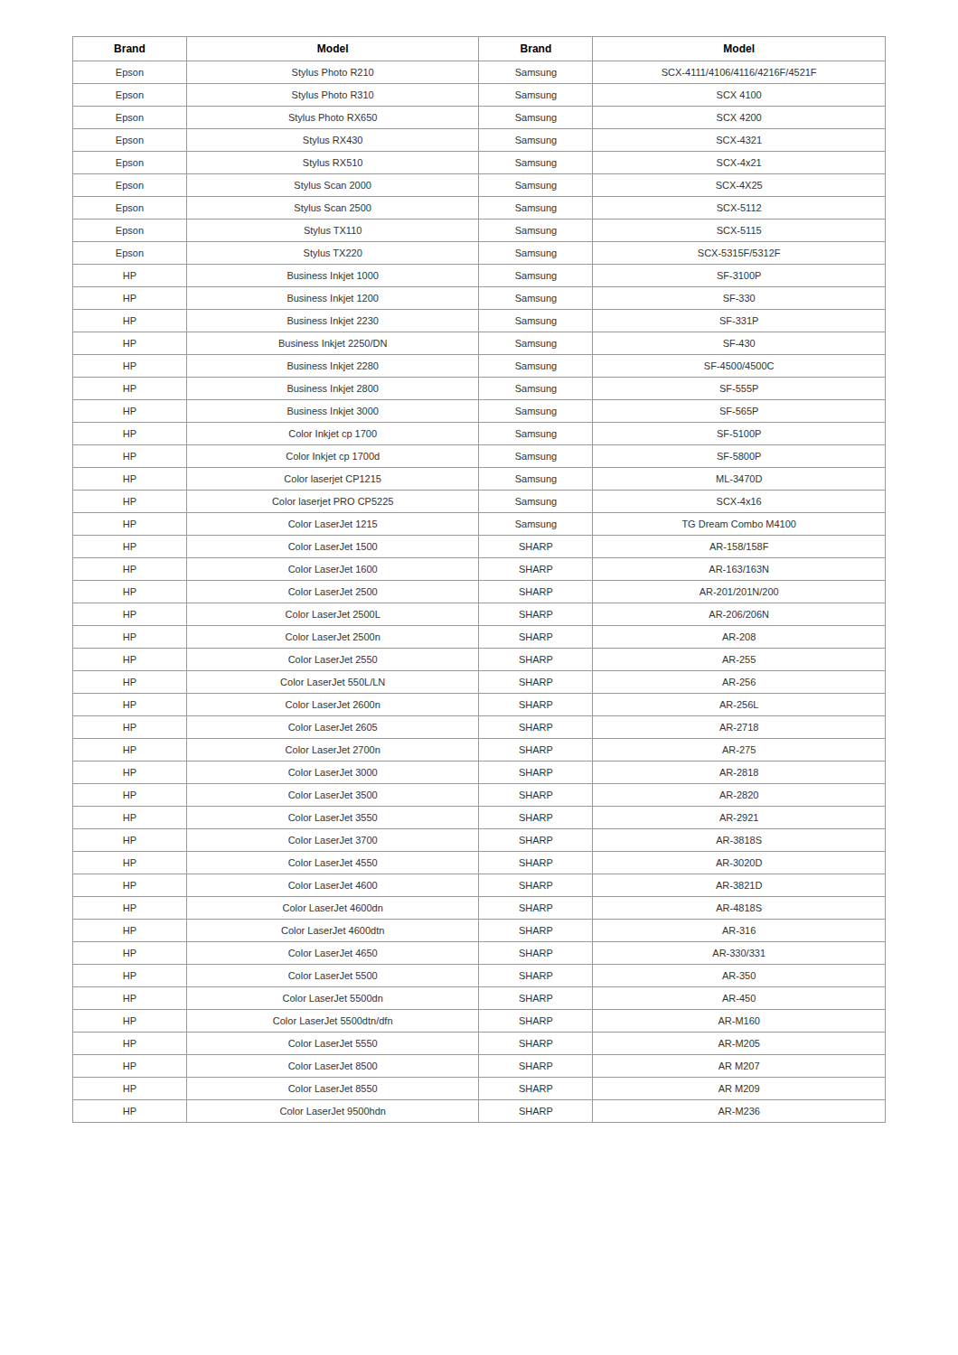Printer brand and model compatibility list
| Brand | Model | Brand | Model |
| --- | --- | --- | --- |
| Epson | Stylus Photo R210 | Samsung | SCX-4111/4106/4116/4216F/4521F |
| Epson | Stylus Photo R310 | Samsung | SCX 4100 |
| Epson | Stylus Photo RX650 | Samsung | SCX 4200 |
| Epson | Stylus RX430 | Samsung | SCX-4321 |
| Epson | Stylus RX510 | Samsung | SCX-4x21 |
| Epson | Stylus Scan 2000 | Samsung | SCX-4X25 |
| Epson | Stylus Scan 2500 | Samsung | SCX-5112 |
| Epson | Stylus TX110 | Samsung | SCX-5115 |
| Epson | Stylus TX220 | Samsung | SCX-5315F/5312F |
| HP | Business Inkjet 1000 | Samsung | SF-3100P |
| HP | Business Inkjet 1200 | Samsung | SF-330 |
| HP | Business Inkjet 2230 | Samsung | SF-331P |
| HP | Business Inkjet 2250/DN | Samsung | SF-430 |
| HP | Business Inkjet 2280 | Samsung | SF-4500/4500C |
| HP | Business Inkjet 2800 | Samsung | SF-555P |
| HP | Business Inkjet 3000 | Samsung | SF-565P |
| HP | Color Inkjet cp 1700 | Samsung | SF-5100P |
| HP | Color Inkjet cp 1700d | Samsung | SF-5800P |
| HP | Color laserjet CP1215 | Samsung | ML-3470D |
| HP | Color laserjet PRO CP5225 | Samsung | SCX-4x16 |
| HP | Color LaserJet 1215 | Samsung | TG Dream Combo M4100 |
| HP | Color LaserJet 1500 | SHARP | AR-158/158F |
| HP | Color LaserJet 1600 | SHARP | AR-163/163N |
| HP | Color LaserJet 2500 | SHARP | AR-201/201N/200 |
| HP | Color LaserJet 2500L | SHARP | AR-206/206N |
| HP | Color LaserJet 2500n | SHARP | AR-208 |
| HP | Color LaserJet 2550 | SHARP | AR-255 |
| HP | Color LaserJet 550L/LN | SHARP | AR-256 |
| HP | Color LaserJet 2600n | SHARP | AR-256L |
| HP | Color LaserJet 2605 | SHARP | AR-2718 |
| HP | Color LaserJet 2700n | SHARP | AR-275 |
| HP | Color LaserJet 3000 | SHARP | AR-2818 |
| HP | Color LaserJet 3500 | SHARP | AR-2820 |
| HP | Color LaserJet 3550 | SHARP | AR-2921 |
| HP | Color LaserJet 3700 | SHARP | AR-3818S |
| HP | Color LaserJet 4550 | SHARP | AR-3020D |
| HP | Color LaserJet 4600 | SHARP | AR-3821D |
| HP | Color LaserJet 4600dn | SHARP | AR-4818S |
| HP | Color LaserJet 4600dtn | SHARP | AR-316 |
| HP | Color LaserJet 4650 | SHARP | AR-330/331 |
| HP | Color LaserJet 5500 | SHARP | AR-350 |
| HP | Color LaserJet 5500dn | SHARP | AR-450 |
| HP | Color LaserJet 5500dtn/dfn | SHARP | AR-M160 |
| HP | Color LaserJet 5550 | SHARP | AR-M205 |
| HP | Color LaserJet 8500 | SHARP | AR M207 |
| HP | Color LaserJet 8550 | SHARP | AR M209 |
| HP | Color LaserJet 9500hdn | SHARP | AR-M236 |